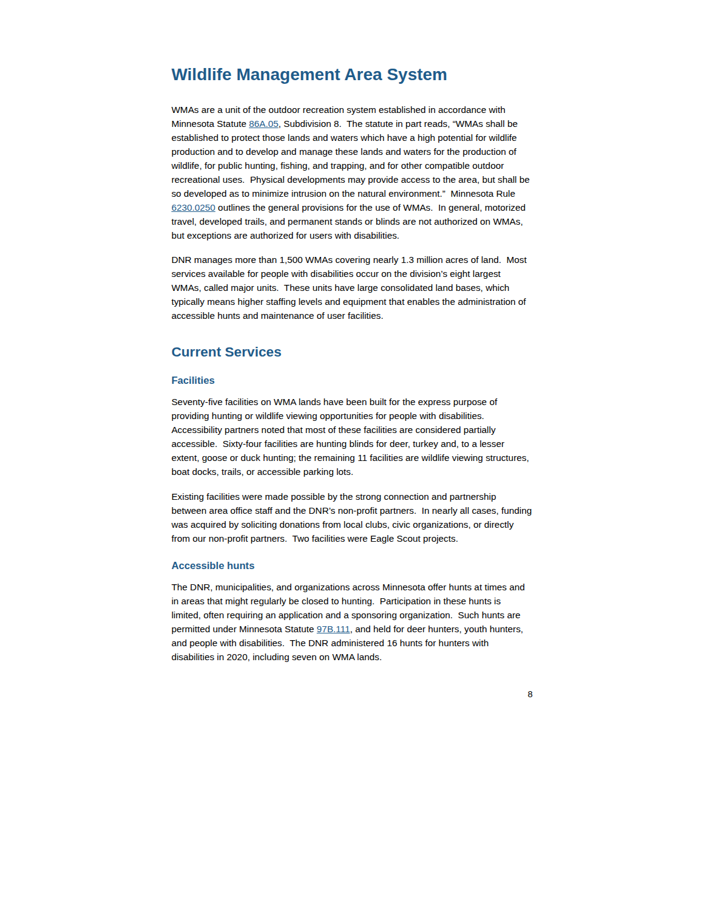Wildlife Management Area System
WMAs are a unit of the outdoor recreation system established in accordance with Minnesota Statute 86A.05, Subdivision 8. The statute in part reads, “WMAs shall be established to protect those lands and waters which have a high potential for wildlife production and to develop and manage these lands and waters for the production of wildlife, for public hunting, fishing, and trapping, and for other compatible outdoor recreational uses. Physical developments may provide access to the area, but shall be so developed as to minimize intrusion on the natural environment.” Minnesota Rule 6230.0250 outlines the general provisions for the use of WMAs. In general, motorized travel, developed trails, and permanent stands or blinds are not authorized on WMAs, but exceptions are authorized for users with disabilities.
DNR manages more than 1,500 WMAs covering nearly 1.3 million acres of land. Most services available for people with disabilities occur on the division’s eight largest WMAs, called major units. These units have large consolidated land bases, which typically means higher staffing levels and equipment that enables the administration of accessible hunts and maintenance of user facilities.
Current Services
Facilities
Seventy-five facilities on WMA lands have been built for the express purpose of providing hunting or wildlife viewing opportunities for people with disabilities. Accessibility partners noted that most of these facilities are considered partially accessible. Sixty-four facilities are hunting blinds for deer, turkey and, to a lesser extent, goose or duck hunting; the remaining 11 facilities are wildlife viewing structures, boat docks, trails, or accessible parking lots.
Existing facilities were made possible by the strong connection and partnership between area office staff and the DNR’s non-profit partners. In nearly all cases, funding was acquired by soliciting donations from local clubs, civic organizations, or directly from our non-profit partners. Two facilities were Eagle Scout projects.
Accessible hunts
The DNR, municipalities, and organizations across Minnesota offer hunts at times and in areas that might regularly be closed to hunting. Participation in these hunts is limited, often requiring an application and a sponsoring organization. Such hunts are permitted under Minnesota Statute 97B.111, and held for deer hunters, youth hunters, and people with disabilities. The DNR administered 16 hunts for hunters with disabilities in 2020, including seven on WMA lands.
8